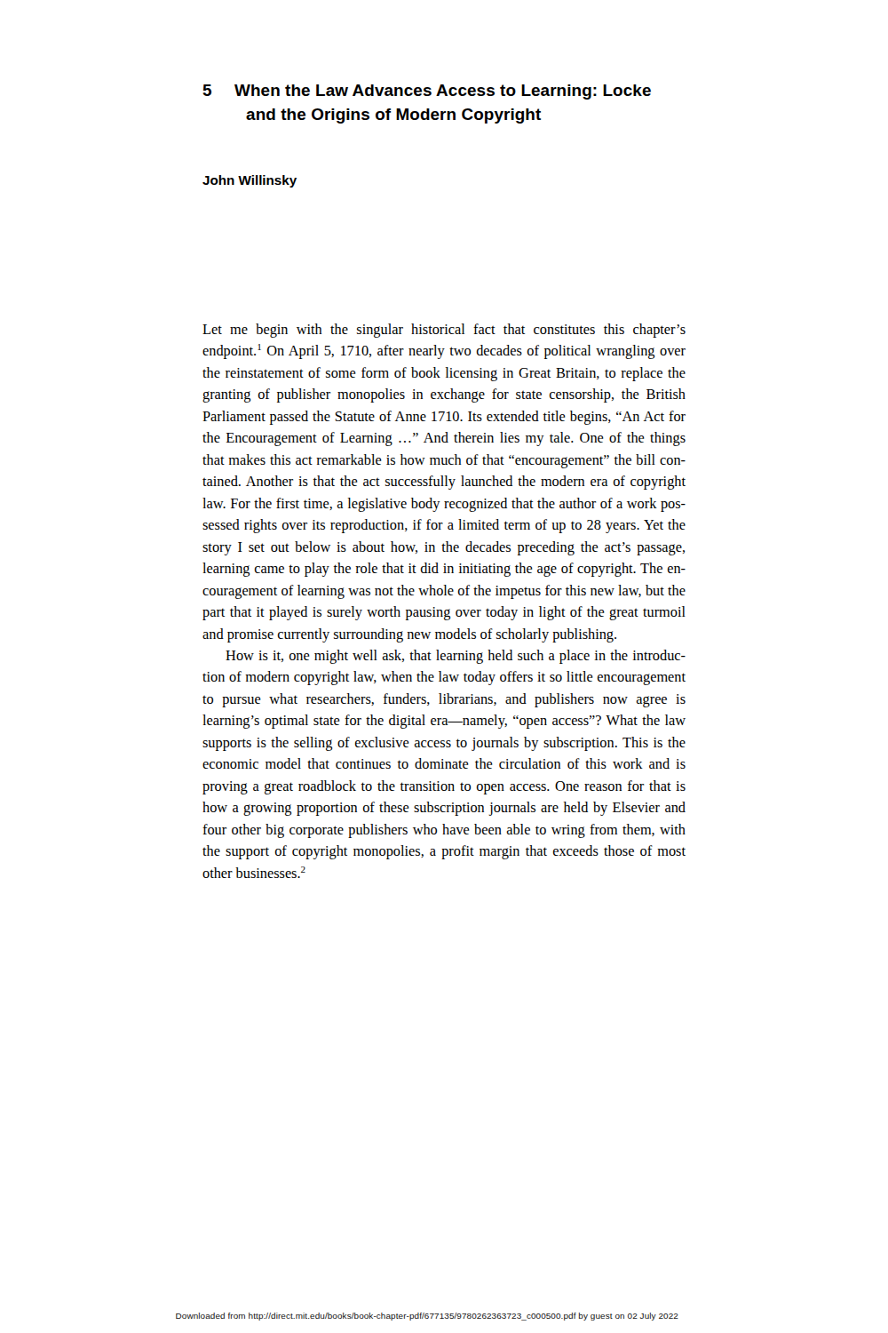5 When the Law Advances Access to Learning: Locke and the Origins of Modern Copyright
John Willinsky
Let me begin with the singular historical fact that constitutes this chapter’s endpoint.1 On April 5, 1710, after nearly two decades of political wrangling over the reinstatement of some form of book licensing in Great Britain, to replace the granting of publisher monopolies in exchange for state censorship, the British Parliament passed the Statute of Anne 1710. Its extended title begins, “An Act for the Encouragement of Learning …” And therein lies my tale. One of the things that makes this act remarkable is how much of that “encouragement” the bill contained. Another is that the act successfully launched the modern era of copyright law. For the first time, a legislative body recognized that the author of a work possessed rights over its reproduction, if for a limited term of up to 28 years. Yet the story I set out below is about how, in the decades preceding the act’s passage, learning came to play the role that it did in initiating the age of copyright. The encouragement of learning was not the whole of the impetus for this new law, but the part that it played is surely worth pausing over today in light of the great turmoil and promise currently surrounding new models of scholarly publishing.
How is it, one might well ask, that learning held such a place in the introduction of modern copyright law, when the law today offers it so little encouragement to pursue what researchers, funders, librarians, and publishers now agree is learning’s optimal state for the digital era—namely, “open access”? What the law supports is the selling of exclusive access to journals by subscription. This is the economic model that continues to dominate the circulation of this work and is proving a great roadblock to the transition to open access. One reason for that is how a growing proportion of these subscription journals are held by Elsevier and four other big corporate publishers who have been able to wring from them, with the support of copyright monopolies, a profit margin that exceeds those of most other businesses.2
Downloaded from http://direct.mit.edu/books/book-chapter-pdf/677135/9780262363723_c000500.pdf by guest on 02 July 2022